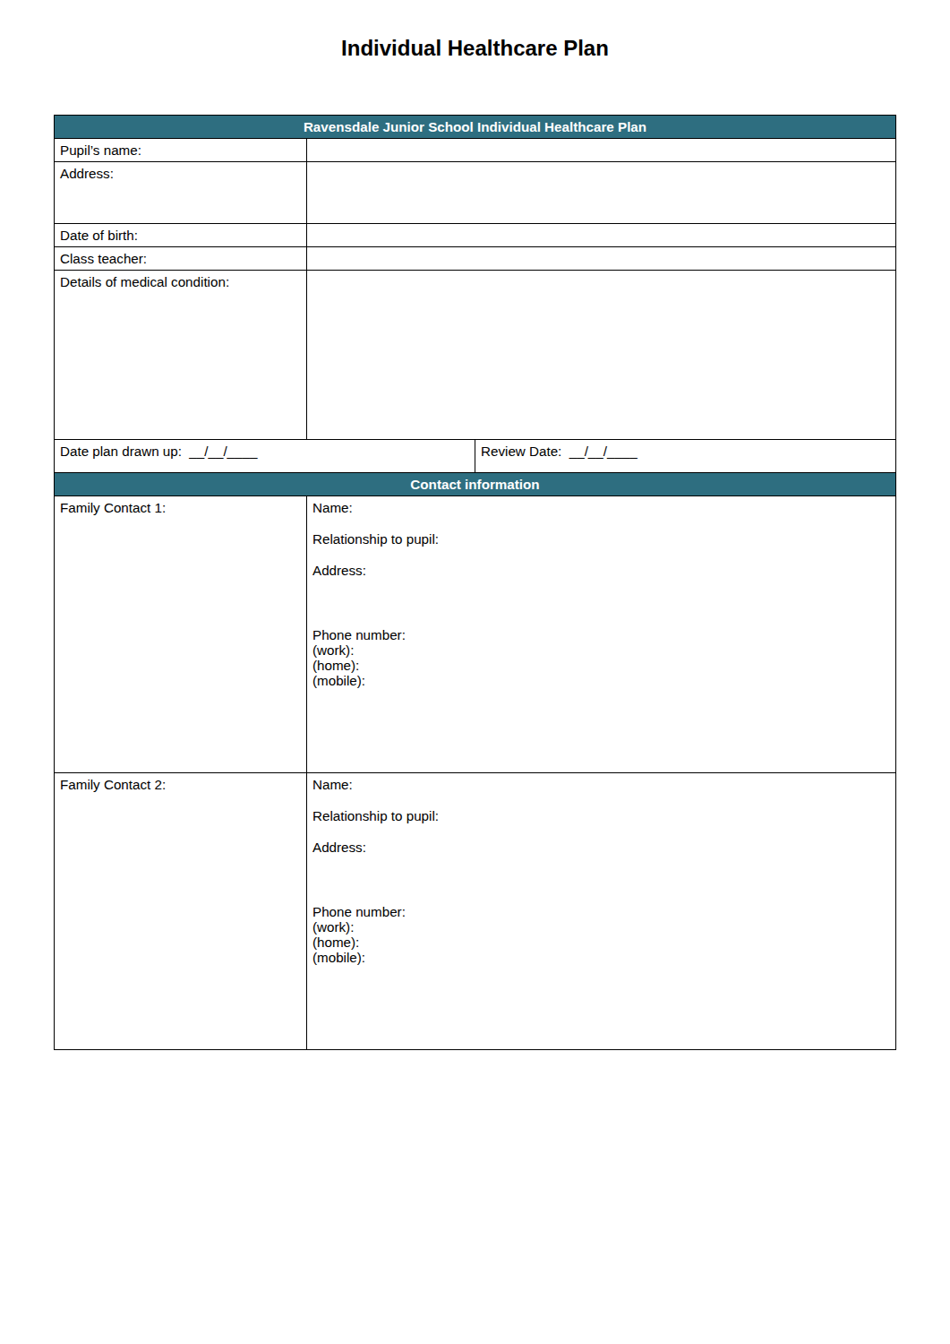Individual Healthcare Plan
| Ravensdale Junior School Individual Healthcare Plan |
| --- |
| Pupil’s name: | |
| Address: | |
| Date of birth: | |
| Class teacher: | |
| Details of medical condition: | |
| Date plan drawn up: __/__/____ | Review Date: __/__/____ |
| Contact information |
| Family Contact 1: | Name: Relationship to pupil: Address: Phone number: (work): (home): (mobile): |
| Family Contact 2: | Name: Relationship to pupil: Address: Phone number: (work): (home): (mobile): |